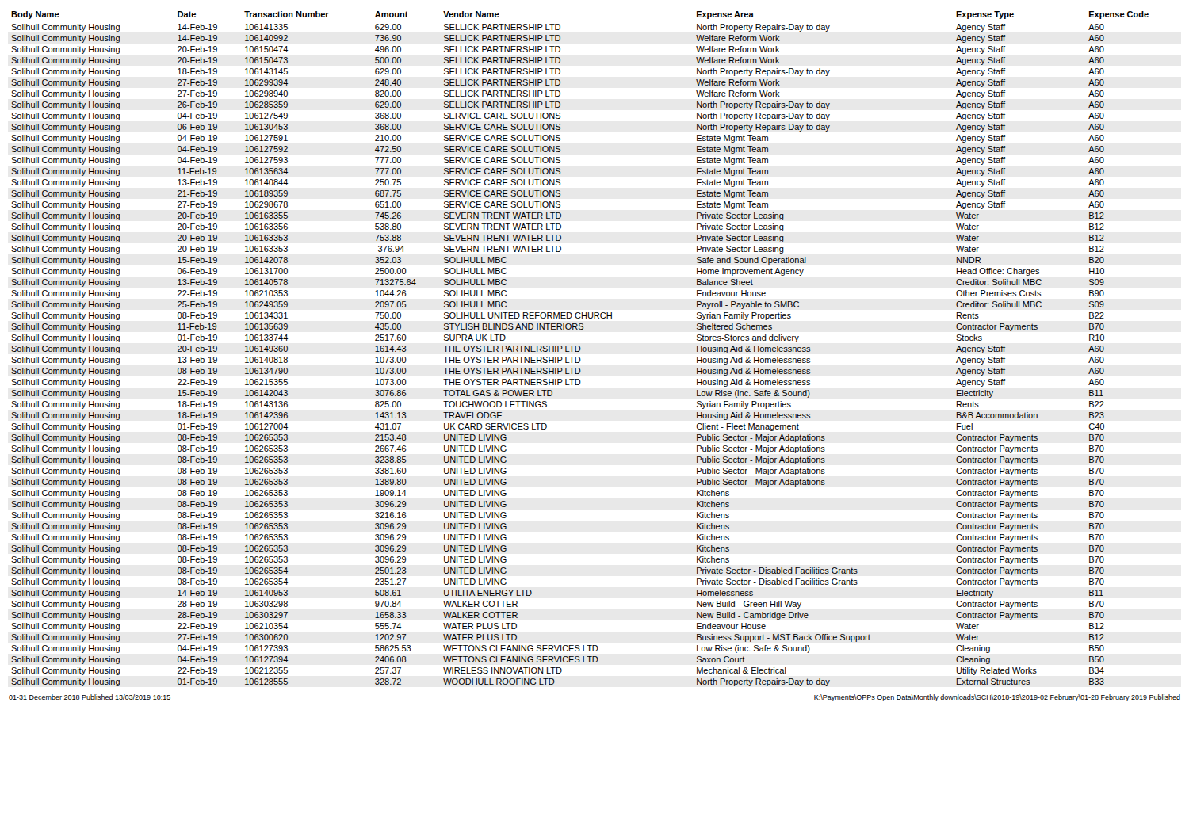| Body Name | Date | Transaction Number | Amount | Vendor Name | Expense Area | Expense Type | Expense Code |
| --- | --- | --- | --- | --- | --- | --- | --- |
| Solihull Community Housing | 14-Feb-19 | 106141335 | 629.00 | SELLICK PARTNERSHIP LTD | North Property Repairs-Day to day | Agency Staff | A60 |
| Solihull Community Housing | 14-Feb-19 | 106140992 | 736.90 | SELLICK PARTNERSHIP LTD | Welfare Reform Work | Agency Staff | A60 |
| Solihull Community Housing | 20-Feb-19 | 106150474 | 496.00 | SELLICK PARTNERSHIP LTD | Welfare Reform Work | Agency Staff | A60 |
| Solihull Community Housing | 20-Feb-19 | 106150473 | 500.00 | SELLICK PARTNERSHIP LTD | Welfare Reform Work | Agency Staff | A60 |
| Solihull Community Housing | 18-Feb-19 | 106143145 | 629.00 | SELLICK PARTNERSHIP LTD | North Property Repairs-Day to day | Agency Staff | A60 |
| Solihull Community Housing | 27-Feb-19 | 106299394 | 248.40 | SELLICK PARTNERSHIP LTD | Welfare Reform Work | Agency Staff | A60 |
| Solihull Community Housing | 27-Feb-19 | 106298940 | 820.00 | SELLICK PARTNERSHIP LTD | Welfare Reform Work | Agency Staff | A60 |
| Solihull Community Housing | 26-Feb-19 | 106285359 | 629.00 | SELLICK PARTNERSHIP LTD | North Property Repairs-Day to day | Agency Staff | A60 |
| Solihull Community Housing | 04-Feb-19 | 106127549 | 368.00 | SERVICE CARE SOLUTIONS | North Property Repairs-Day to day | Agency Staff | A60 |
| Solihull Community Housing | 06-Feb-19 | 106130453 | 368.00 | SERVICE CARE SOLUTIONS | North Property Repairs-Day to day | Agency Staff | A60 |
| Solihull Community Housing | 04-Feb-19 | 106127591 | 210.00 | SERVICE CARE SOLUTIONS | Estate Mgmt Team | Agency Staff | A60 |
| Solihull Community Housing | 04-Feb-19 | 106127592 | 472.50 | SERVICE CARE SOLUTIONS | Estate Mgmt Team | Agency Staff | A60 |
| Solihull Community Housing | 04-Feb-19 | 106127593 | 777.00 | SERVICE CARE SOLUTIONS | Estate Mgmt Team | Agency Staff | A60 |
| Solihull Community Housing | 11-Feb-19 | 106135634 | 777.00 | SERVICE CARE SOLUTIONS | Estate Mgmt Team | Agency Staff | A60 |
| Solihull Community Housing | 13-Feb-19 | 106140844 | 250.75 | SERVICE CARE SOLUTIONS | Estate Mgmt Team | Agency Staff | A60 |
| Solihull Community Housing | 21-Feb-19 | 106189359 | 687.75 | SERVICE CARE SOLUTIONS | Estate Mgmt Team | Agency Staff | A60 |
| Solihull Community Housing | 27-Feb-19 | 106298678 | 651.00 | SERVICE CARE SOLUTIONS | Estate Mgmt Team | Agency Staff | A60 |
| Solihull Community Housing | 20-Feb-19 | 106163355 | 745.26 | SEVERN TRENT WATER LTD | Private Sector Leasing | Water | B12 |
| Solihull Community Housing | 20-Feb-19 | 106163356 | 538.80 | SEVERN TRENT WATER LTD | Private Sector Leasing | Water | B12 |
| Solihull Community Housing | 20-Feb-19 | 106163353 | 753.88 | SEVERN TRENT WATER LTD | Private Sector Leasing | Water | B12 |
| Solihull Community Housing | 20-Feb-19 | 106163353 | -376.94 | SEVERN TRENT WATER LTD | Private Sector Leasing | Water | B12 |
| Solihull Community Housing | 15-Feb-19 | 106142078 | 352.03 | SOLIHULL MBC | Safe and Sound Operational | NNDR | B20 |
| Solihull Community Housing | 06-Feb-19 | 106131700 | 2500.00 | SOLIHULL MBC | Home Improvement Agency | Head Office: Charges | H10 |
| Solihull Community Housing | 13-Feb-19 | 106140578 | 713275.64 | SOLIHULL MBC | Balance Sheet | Creditor: Solihull MBC | S09 |
| Solihull Community Housing | 22-Feb-19 | 106210353 | 1044.26 | SOLIHULL MBC | Endeavour House | Other Premises Costs | B90 |
| Solihull Community Housing | 25-Feb-19 | 106249359 | 2097.05 | SOLIHULL MBC | Payroll - Payable to SMBC | Creditor: Solihull MBC | S09 |
| Solihull Community Housing | 08-Feb-19 | 106134331 | 750.00 | SOLIHULL UNITED REFORMED CHURCH | Syrian Family Properties | Rents | B22 |
| Solihull Community Housing | 11-Feb-19 | 106135639 | 435.00 | STYLISH BLINDS AND INTERIORS | Sheltered Schemes | Contractor Payments | B70 |
| Solihull Community Housing | 01-Feb-19 | 106133744 | 2517.60 | SUPRA UK LTD | Stores-Stores and delivery | Stocks | R10 |
| Solihull Community Housing | 20-Feb-19 | 106149360 | 1614.43 | THE OYSTER PARTNERSHIP LTD | Housing Aid & Homelessness | Agency Staff | A60 |
| Solihull Community Housing | 13-Feb-19 | 106140818 | 1073.00 | THE OYSTER PARTNERSHIP LTD | Housing Aid & Homelessness | Agency Staff | A60 |
| Solihull Community Housing | 08-Feb-19 | 106134790 | 1073.00 | THE OYSTER PARTNERSHIP LTD | Housing Aid & Homelessness | Agency Staff | A60 |
| Solihull Community Housing | 22-Feb-19 | 106215355 | 1073.00 | THE OYSTER PARTNERSHIP LTD | Housing Aid & Homelessness | Agency Staff | A60 |
| Solihull Community Housing | 15-Feb-19 | 106142043 | 3076.86 | TOTAL GAS & POWER LTD | Low Rise (inc. Safe & Sound) | Electricity | B11 |
| Solihull Community Housing | 18-Feb-19 | 106143136 | 825.00 | TOUCHWOOD LETTINGS | Syrian Family Properties | Rents | B22 |
| Solihull Community Housing | 18-Feb-19 | 106142396 | 1431.13 | TRAVELODGE | Housing Aid & Homelessness | B&B Accommodation | B23 |
| Solihull Community Housing | 01-Feb-19 | 106127004 | 431.07 | UK CARD SERVICES LTD | Client - Fleet Management | Fuel | C40 |
| Solihull Community Housing | 08-Feb-19 | 106265353 | 2153.48 | UNITED LIVING | Public Sector - Major Adaptations | Contractor Payments | B70 |
| Solihull Community Housing | 08-Feb-19 | 106265353 | 2667.46 | UNITED LIVING | Public Sector - Major Adaptations | Contractor Payments | B70 |
| Solihull Community Housing | 08-Feb-19 | 106265353 | 3238.85 | UNITED LIVING | Public Sector - Major Adaptations | Contractor Payments | B70 |
| Solihull Community Housing | 08-Feb-19 | 106265353 | 3381.60 | UNITED LIVING | Public Sector - Major Adaptations | Contractor Payments | B70 |
| Solihull Community Housing | 08-Feb-19 | 106265353 | 1389.80 | UNITED LIVING | Public Sector - Major Adaptations | Contractor Payments | B70 |
| Solihull Community Housing | 08-Feb-19 | 106265353 | 1909.14 | UNITED LIVING | Kitchens | Contractor Payments | B70 |
| Solihull Community Housing | 08-Feb-19 | 106265353 | 3096.29 | UNITED LIVING | Kitchens | Contractor Payments | B70 |
| Solihull Community Housing | 08-Feb-19 | 106265353 | 3216.16 | UNITED LIVING | Kitchens | Contractor Payments | B70 |
| Solihull Community Housing | 08-Feb-19 | 106265353 | 3096.29 | UNITED LIVING | Kitchens | Contractor Payments | B70 |
| Solihull Community Housing | 08-Feb-19 | 106265353 | 3096.29 | UNITED LIVING | Kitchens | Contractor Payments | B70 |
| Solihull Community Housing | 08-Feb-19 | 106265353 | 3096.29 | UNITED LIVING | Kitchens | Contractor Payments | B70 |
| Solihull Community Housing | 08-Feb-19 | 106265353 | 3096.29 | UNITED LIVING | Kitchens | Contractor Payments | B70 |
| Solihull Community Housing | 08-Feb-19 | 106265354 | 2501.23 | UNITED LIVING | Private Sector - Disabled Facilities Grants | Contractor Payments | B70 |
| Solihull Community Housing | 08-Feb-19 | 106265354 | 2351.27 | UNITED LIVING | Private Sector - Disabled Facilities Grants | Contractor Payments | B70 |
| Solihull Community Housing | 14-Feb-19 | 106140953 | 508.61 | UTILITA ENERGY LTD | Homelessness | Electricity | B11 |
| Solihull Community Housing | 28-Feb-19 | 106303298 | 970.84 | WALKER COTTER | New Build - Green Hill Way | Contractor Payments | B70 |
| Solihull Community Housing | 28-Feb-19 | 106303297 | 1658.33 | WALKER COTTER | New Build - Cambridge Drive | Contractor Payments | B70 |
| Solihull Community Housing | 22-Feb-19 | 106210354 | 555.74 | WATER PLUS LTD | Endeavour House | Water | B12 |
| Solihull Community Housing | 27-Feb-19 | 106300620 | 1202.97 | WATER PLUS LTD | Business Support - MST Back Office Support | Water | B12 |
| Solihull Community Housing | 04-Feb-19 | 106127393 | 58625.53 | WETTONS CLEANING SERVICES LTD | Low Rise (inc. Safe & Sound) | Cleaning | B50 |
| Solihull Community Housing | 04-Feb-19 | 106127394 | 2406.08 | WETTONS CLEANING SERVICES LTD | Saxon Court | Cleaning | B50 |
| Solihull Community Housing | 22-Feb-19 | 106212355 | 257.37 | WIRELESS INNOVATION LTD | Mechanical & Electrical | Utility Related Works | B34 |
| Solihull Community Housing | 01-Feb-19 | 106128555 | 328.72 | WOODHULL ROOFING LTD | North Property Repairs-Day to day | External Structures | B33 |
| 01-31 December 2018 Published 13/03/2019 10:15 | K:\Payments\OPPs Open Data\Monthly downloads\SCH\2018-19\2019-02 February\01-28 February 2019 Published |